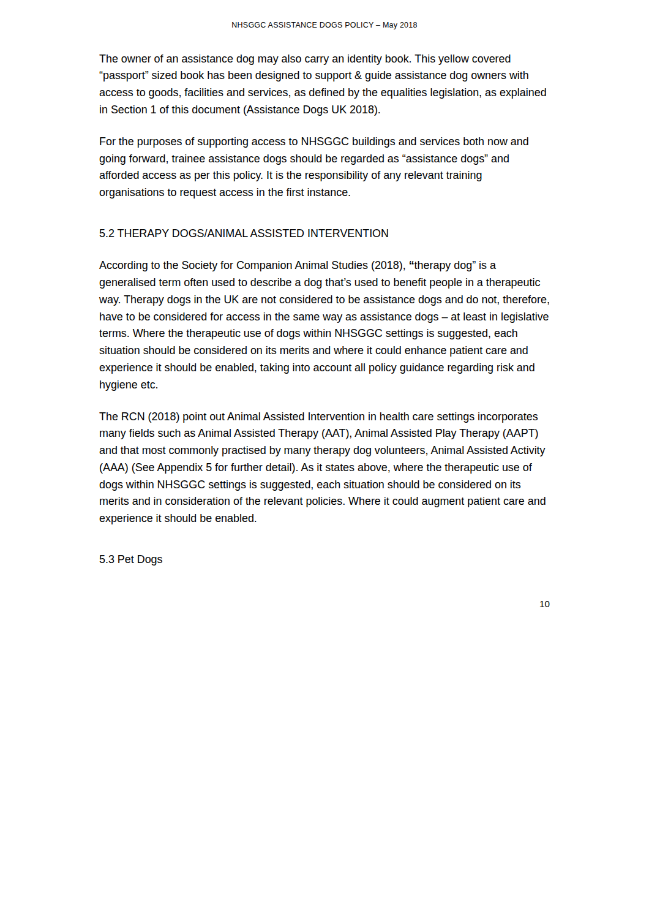NHSGGC ASSISTANCE DOGS POLICY – May 2018
The owner of an assistance dog may also carry an identity book. This yellow covered “passport” sized book has been designed to support & guide assistance dog owners with access to goods, facilities and services, as defined by the equalities legislation, as explained in Section 1 of this document (Assistance Dogs UK 2018).
For the purposes of supporting access to NHSGGC buildings and services both now and going forward, trainee assistance dogs should be regarded as “assistance dogs” and afforded access as per this policy. It is the responsibility of any relevant training organisations to request access in the first instance.
5.2 THERAPY DOGS/ANIMAL ASSISTED INTERVENTION
According to the Society for Companion Animal Studies (2018), “therapy dog” is a generalised term often used to describe a dog that’s used to benefit people in a therapeutic way. Therapy dogs in the UK are not considered to be assistance dogs and do not, therefore, have to be considered for access in the same way as assistance dogs – at least in legislative terms. Where the therapeutic use of dogs within NHSGGC settings is suggested, each situation should be considered on its merits and where it could enhance patient care and experience it should be enabled, taking into account all policy guidance regarding risk and hygiene etc.
The RCN (2018) point out Animal Assisted Intervention in health care settings incorporates many fields such as Animal Assisted Therapy (AAT), Animal Assisted Play Therapy (AAPT) and that most commonly practised by many therapy dog volunteers, Animal Assisted Activity (AAA) (See Appendix 5 for further detail). As it states above, where the therapeutic use of dogs within NHSGGC settings is suggested, each situation should be considered on its merits and in consideration of the relevant policies. Where it could augment patient care and experience it should be enabled.
5.3 Pet Dogs
10